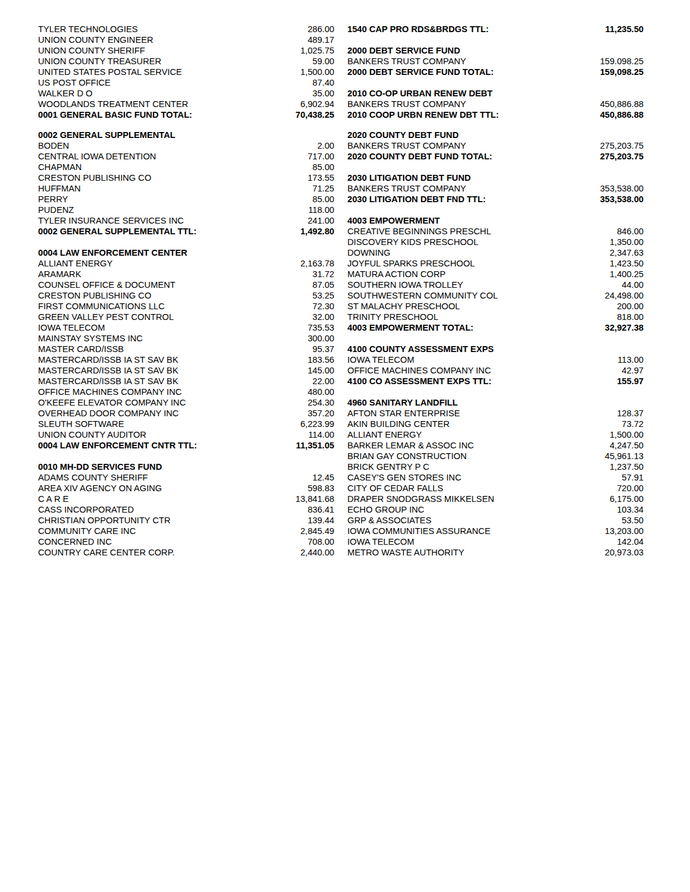| TYLER TECHNOLOGIES | 286.00 | 1540 CAP PRO RDS&BRDGS TTL: | 11,235.50 |
| UNION COUNTY ENGINEER | 489.17 | | |
| UNION COUNTY SHERIFF | 1,025.75 | 2000 DEBT SERVICE FUND | |
| UNION COUNTY TREASURER | 59.00 | BANKERS TRUST COMPANY | 159.098.25 |
| UNITED STATES POSTAL SERVICE | 1,500.00 | 2000 DEBT SERVICE FUND TOTAL: | 159,098.25 |
| US POST OFFICE | 87.40 | | |
| WALKER D O | 35.00 | 2010 CO-OP URBAN RENEW DEBT | |
| WOODLANDS TREATMENT CENTER | 6,902.94 | BANKERS TRUST COMPANY | 450,886.88 |
| 0001 GENERAL BASIC FUND TOTAL: | 70,438.25 | 2010 COOP URBN RENEW DBT TTL: | 450,886.88 |
| 0002 GENERAL SUPPLEMENTAL | | 2020 COUNTY DEBT FUND | |
| BODEN | 2.00 | BANKERS TRUST COMPANY | 275,203.75 |
| CENTRAL IOWA DETENTION | 717.00 | 2020 COUNTY DEBT FUND TOTAL: | 275,203.75 |
| CHAPMAN | 85.00 | | |
| CRESTON PUBLISHING CO | 173.55 | 2030 LITIGATION DEBT FUND | |
| HUFFMAN | 71.25 | BANKERS TRUST COMPANY | 353,538.00 |
| PERRY | 85.00 | 2030 LITIGATION DEBT FND TTL: | 353,538.00 |
| PUDENZ | 118.00 | | |
| TYLER INSURANCE SERVICES INC | 241.00 | 4003 EMPOWERMENT | |
| 0002 GENERAL SUPPLEMENTAL TTL: | 1,492.80 | CREATIVE BEGINNINGS PRESCHL | 846.00 |
| | | DISCOVERY KIDS PRESCHOOL | 1,350.00 |
| 0004 LAW ENFORCEMENT CENTER | | DOWNING | 2,347.63 |
| ALLIANT ENERGY | 2,163.78 | JOYFUL SPARKS PRESCHOOL | 1,423.50 |
| ARAMARK | 31.72 | MATURA ACTION CORP | 1,400.25 |
| COUNSEL OFFICE & DOCUMENT | 87.05 | SOUTHERN IOWA TROLLEY | 44.00 |
| CRESTON PUBLISHING CO | 53.25 | SOUTHWESTERN COMMUNITY COL | 24,498.00 |
| FIRST COMMUNICATIONS LLC | 72.30 | ST MALACHY PRESCHOOL | 200.00 |
| GREEN VALLEY PEST CONTROL | 32.00 | TRINITY PRESCHOOL | 818.00 |
| IOWA TELECOM | 735.53 | 4003 EMPOWERMENT TOTAL: | 32,927.38 |
| MAINSTAY SYSTEMS INC | 300.00 | | |
| MASTER CARD/ISSB | 95.37 | 4100 COUNTY ASSESSMENT EXPS | |
| MASTERCARD/ISSB IA ST SAV BK | 183.56 | IOWA TELECOM | 113.00 |
| MASTERCARD/ISSB IA ST SAV BK | 145.00 | OFFICE MACHINES COMPANY INC | 42.97 |
| MASTERCARD/ISSB IA ST SAV BK | 22.00 | 4100 CO ASSESSMENT EXPS TTL: | 155.97 |
| OFFICE MACHINES COMPANY INC | 480.00 | | |
| O'KEEFE ELEVATOR COMPANY INC | 254.30 | 4960 SANITARY LANDFILL | |
| OVERHEAD DOOR COMPANY INC | 357.20 | AFTON STAR ENTERPRISE | 128.37 |
| SLEUTH SOFTWARE | 6,223.99 | AKIN BUILDING CENTER | 73.72 |
| UNION COUNTY AUDITOR | 114.00 | ALLIANT ENERGY | 1,500.00 |
| 0004 LAW ENFORCEMENT CNTR TTL: | 11,351.05 | BARKER LEMAR & ASSOC INC | 4,247.50 |
| | | BRIAN GAY CONSTRUCTION | 45,961.13 |
| 0010 MH-DD SERVICES FUND | | BRICK GENTRY P C | 1,237.50 |
| ADAMS COUNTY SHERIFF | 12.45 | CASEY'S GEN STORES INC | 57.91 |
| AREA XIV AGENCY ON AGING | 598.83 | CITY OF CEDAR FALLS | 720.00 |
| C A R E | 13,841.68 | DRAPER SNODGRASS MIKKELSEN | 6,175.00 |
| CASS INCORPORATED | 836.41 | ECHO GROUP INC | 103.34 |
| CHRISTIAN OPPORTUNITY CTR | 139.44 | GRP & ASSOCIATES | 53.50 |
| COMMUNITY CARE INC | 2,845.49 | IOWA COMMUNITIES ASSURANCE | 13,203.00 |
| CONCERNED INC | 708.00 | IOWA TELECOM | 142.04 |
| COUNTRY CARE CENTER CORP. | 2,440.00 | METRO WASTE AUTHORITY | 20,973.03 |